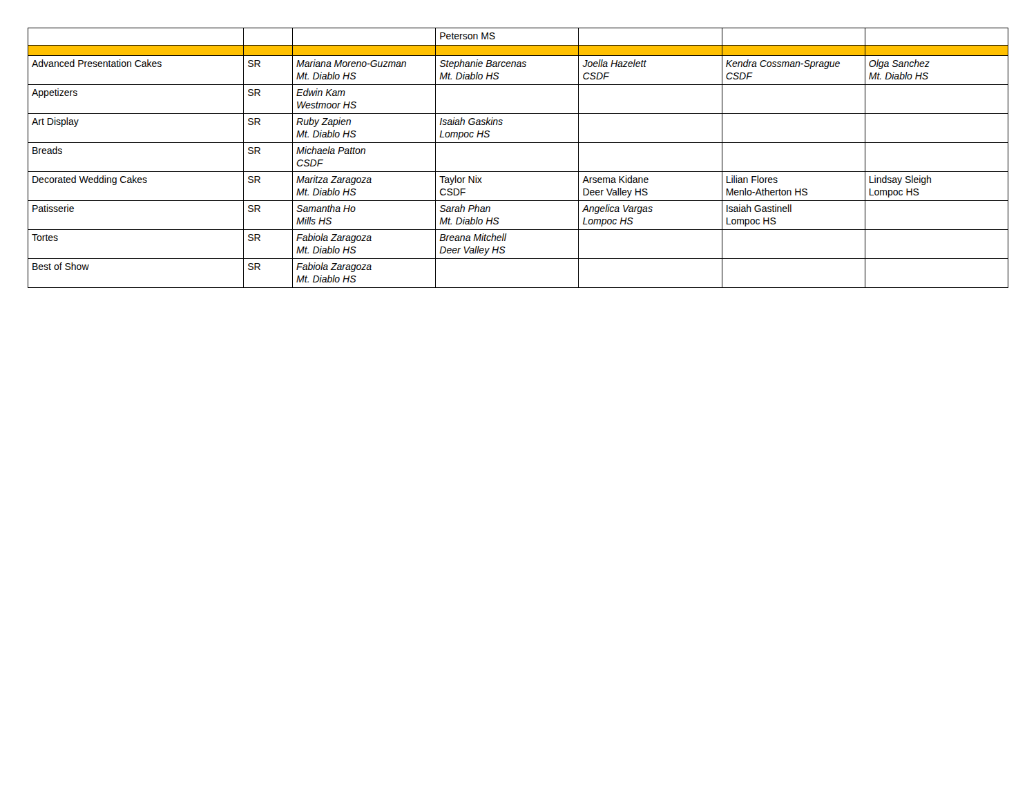| | | | Peterson MS | | | |
| Advanced Presentation Cakes | SR | Mariana Moreno-Guzman Mt. Diablo HS | Stephanie Barcenas Mt. Diablo HS | Joella Hazelett CSDF | Kendra Cossman-Sprague CSDF | Olga Sanchez Mt. Diablo HS |
| Appetizers | SR | Edwin Kam Westmoor HS | | | | |
| Art Display | SR | Ruby Zapien Mt. Diablo HS | Isaiah Gaskins Lompoc HS | | | |
| Breads | SR | Michaela Patton CSDF | | | | |
| Decorated Wedding Cakes | SR | Maritza Zaragoza Mt. Diablo HS | Taylor Nix CSDF | Arsema Kidane Deer Valley HS | Lilian Flores Menlo-Atherton HS | Lindsay Sleigh Lompoc HS |
| Patisserie | SR | Samantha Ho Mills HS | Sarah Phan Mt. Diablo HS | Angelica Vargas Lompoc HS | Isaiah Gastinell Lompoc HS | |
| Tortes | SR | Fabiola Zaragoza Mt. Diablo HS | Breana Mitchell Deer Valley HS | | | |
| Best of Show | SR | Fabiola Zaragoza Mt. Diablo HS | | | | |